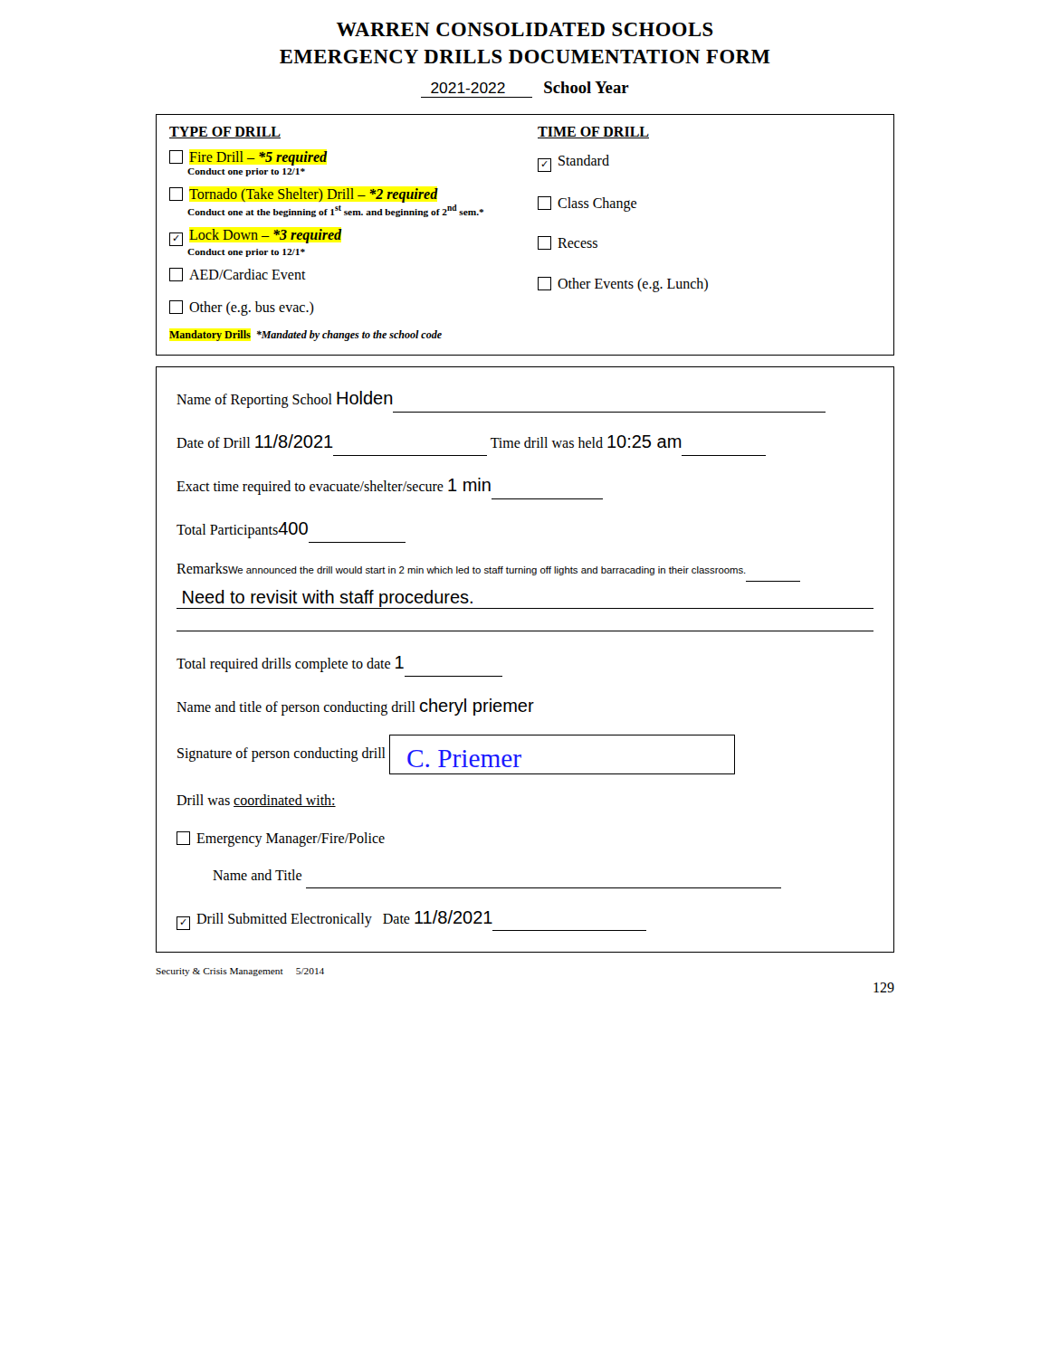WARREN CONSOLIDATED SCHOOLS
EMERGENCY DRILLS DOCUMENTATION FORM
2021-2022 School Year
| TYPE OF DRILL Fire Drill – *5 required Conduct one prior to 12/1* Tornado (Take Shelter) Drill – *2 required Conduct one at the beginning of 1 st sem. and beginning of 2 nd sem.* Lock Down – *3 required Conduct one prior to 12/1* AED/Cardiac Event Other (e.g. bus evac.) Mandatory Drills *Mandated by changes to the school code | TIME OF DRILL Standard Class Change Recess Other Events (e.g. Lunch) |
Name of Reporting School Holden
Date of Drill 11/8/2021 Time drill was held 10:25 am
Exact time required to evacuate/shelter/secure 1 min
Total Participants400
RemarksWe announced the drill would start in 2 min which led to staff turning off lights and barracading in their classrooms.
Need to revisit with staff procedures.
Total required drills complete to date 1
Name and title of person conducting drill cheryl priemer
Signature of person conducting drill C. Priemer
Drill was coordinated with:
Emergency Manager/Fire/Police
Name and Title
Drill Submitted Electronically Date 11/8/2021
Security & Crisis Management 5/2014
129